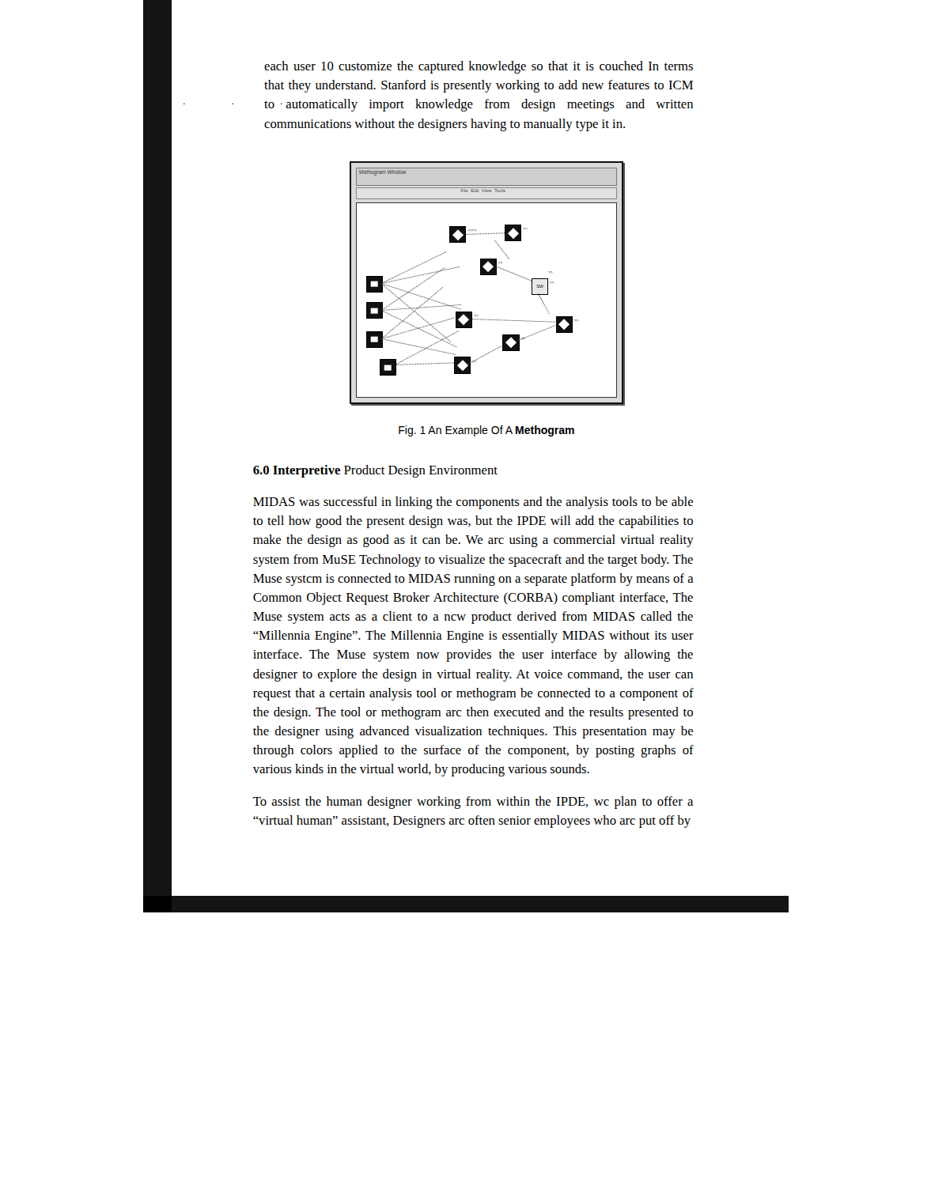· · ·
each user 10 customize the captured knowledge so that it is couched In terms that they understand. Stanford is presently working to add new features to ICM to automatically import knowledge from design meetings and written communications without the designers having to manually type it in.
Methogram Window
File Edit View Tools
<<>>
<<
<<
<<
<<
<<
>>
<<
>>
Fig. 1 An Example Of A Methogram
6.0 Interpretive Product Design Environment
MIDAS was successful in linking the components and the analysis tools to be able to tell how good the present design was, but the IPDE will add the capabilities to make the design as good as it can be. We arc using a commercial virtual reality system from MuSE Technology to visualize the spacecraft and the target body. The Muse systcm is connected to MIDAS running on a separate platform by means of a Common Object Request Broker Architecture (CORBA) compliant interface, The Muse system acts as a client to a ncw product derived from MIDAS called the “Millennia Engine”. The Millennia Engine is essentially MIDAS without its user interface. The Muse system now provides the user interface by allowing the designer to explore the design in virtual reality. At voice command, the user can request that a certain analysis tool or methogram be connected to a component of the design. The tool or methogram arc then executed and the results presented to the designer using advanced visualization techniques. This presentation may be through colors applied to the surface of the component, by posting graphs of various kinds in the virtual world, by producing various sounds.
To assist the human designer working from within the IPDE, wc plan to offer a “virtual human” assistant, Designers arc often senior employees who arc put off by